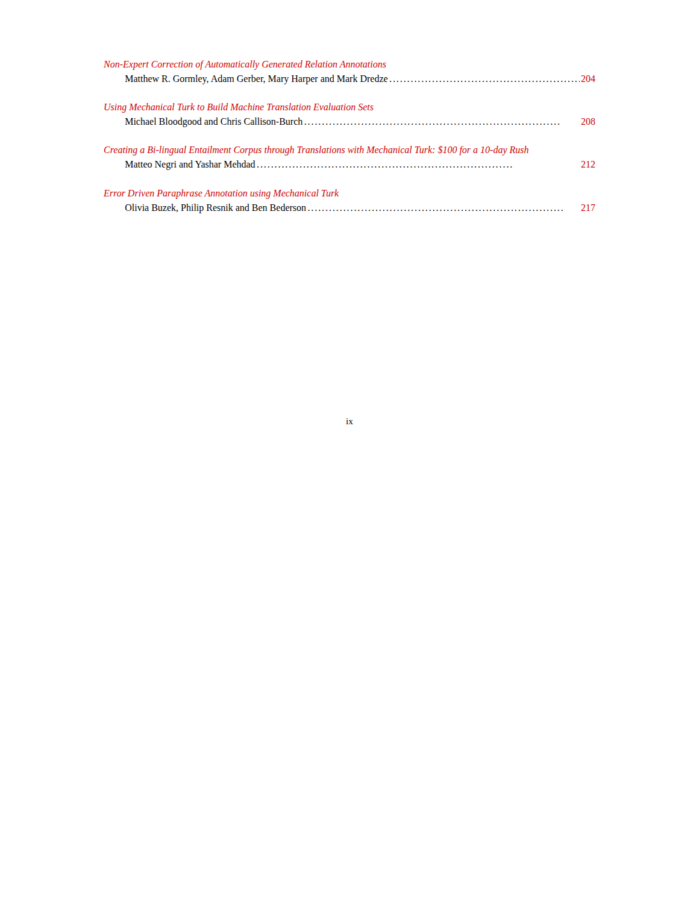Non-Expert Correction of Automatically Generated Relation Annotations
Matthew R. Gormley, Adam Gerber, Mary Harper and Mark Dredze ........................................................................ 204
Using Mechanical Turk to Build Machine Translation Evaluation Sets
Michael Bloodgood and Chris Callison-Burch ........................................................................ 208
Creating a Bi-lingual Entailment Corpus through Translations with Mechanical Turk: $100 for a 10-day Rush
Matteo Negri and Yashar Mehdad ........................................................................ 212
Error Driven Paraphrase Annotation using Mechanical Turk
Olivia Buzek, Philip Resnik and Ben Bederson ........................................................................ 217
ix